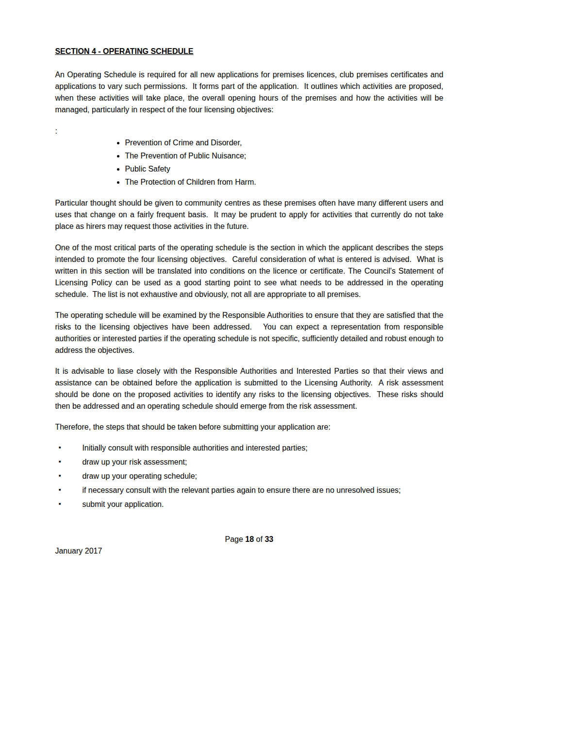SECTION 4 - OPERATING SCHEDULE
An Operating Schedule is required for all new applications for premises licences, club premises certificates and applications to vary such permissions. It forms part of the application. It outlines which activities are proposed, when these activities will take place, the overall opening hours of the premises and how the activities will be managed, particularly in respect of the four licensing objectives:
:
Prevention of Crime and Disorder,
The Prevention of Public Nuisance;
Public Safety
The Protection of Children from Harm.
Particular thought should be given to community centres as these premises often have many different users and uses that change on a fairly frequent basis. It may be prudent to apply for activities that currently do not take place as hirers may request those activities in the future.
One of the most critical parts of the operating schedule is the section in which the applicant describes the steps intended to promote the four licensing objectives. Careful consideration of what is entered is advised. What is written in this section will be translated into conditions on the licence or certificate. The Council's Statement of Licensing Policy can be used as a good starting point to see what needs to be addressed in the operating schedule. The list is not exhaustive and obviously, not all are appropriate to all premises.
The operating schedule will be examined by the Responsible Authorities to ensure that they are satisfied that the risks to the licensing objectives have been addressed. You can expect a representation from responsible authorities or interested parties if the operating schedule is not specific, sufficiently detailed and robust enough to address the objectives.
It is advisable to liase closely with the Responsible Authorities and Interested Parties so that their views and assistance can be obtained before the application is submitted to the Licensing Authority. A risk assessment should be done on the proposed activities to identify any risks to the licensing objectives. These risks should then be addressed and an operating schedule should emerge from the risk assessment.
Therefore, the steps that should be taken before submitting your application are:
Initially consult with responsible authorities and interested parties;
draw up your risk assessment;
draw up your operating schedule;
if necessary consult with the relevant parties again to ensure there are no unresolved issues;
submit your application.
Page 18 of 33
January 2017